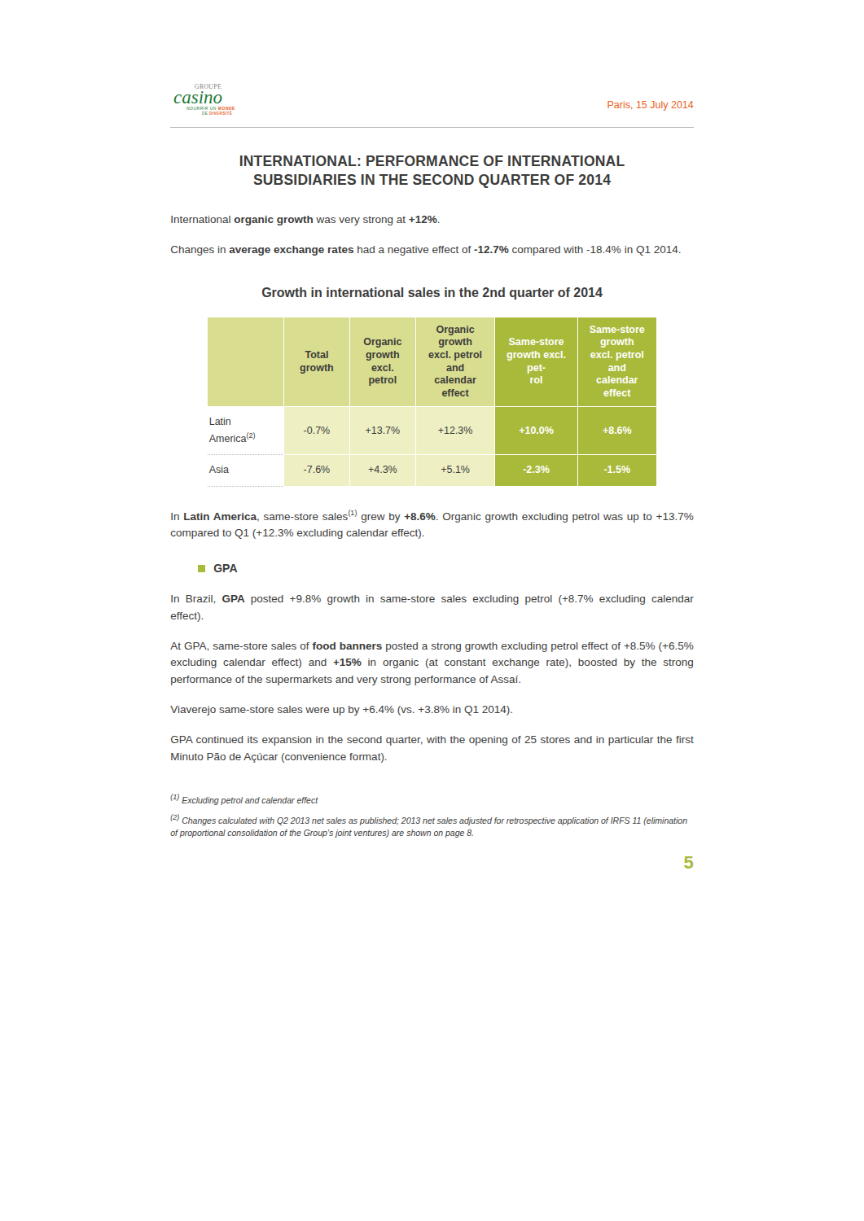GROUPE casino NOURRIR UN MONDE DE DIVERSITÉ
Paris, 15 July 2014
INTERNATIONAL: PERFORMANCE OF INTERNATIONAL
SUBSIDIARIES IN THE SECOND QUARTER OF 2014
International organic growth was very strong at +12%.
Changes in average exchange rates had a negative effect of -12.7% compared with -18.4% in Q1 2014.
Growth in international sales in the 2nd quarter of 2014
| | Total growth | Organic growth excl. petrol | Organic growth excl. petrol and calendar effect | Same-store growth excl. pet- rol | Same-store growth excl. petrol and calendar effect |
| --- | --- | --- | --- | --- | --- |
| Latin America (2) | -0.7% | +13.7% | +12.3% | +10.0% | +8.6% |
| Asia | -7.6% | +4.3% | +5.1% | -2.3% | -1.5% |
In Latin America, same-store sales(1) grew by +8.6%. Organic growth excluding petrol was up to +13.7% compared to Q1 (+12.3% excluding calendar effect).
GPA
In Brazil, GPA posted +9.8% growth in same-store sales excluding petrol (+8.7% excluding calendar effect).
At GPA, same-store sales of food banners posted a strong growth excluding petrol effect of +8.5% (+6.5% excluding calendar effect) and +15% in organic (at constant exchange rate), boosted by the strong performance of the supermarkets and very strong performance of Assaí.
Viaverejo same-store sales were up by +6.4% (vs. +3.8% in Q1 2014).
GPA continued its expansion in the second quarter, with the opening of 25 stores and in particular the first Minuto Pão de Açúcar (convenience format).
(1) Excluding petrol and calendar effect
(2) Changes calculated with Q2 2013 net sales as published; 2013 net sales adjusted for retrospective application of IRFS 11 (elimination of proportional consolidation of the Group’s joint ventures) are shown on page 8.
5